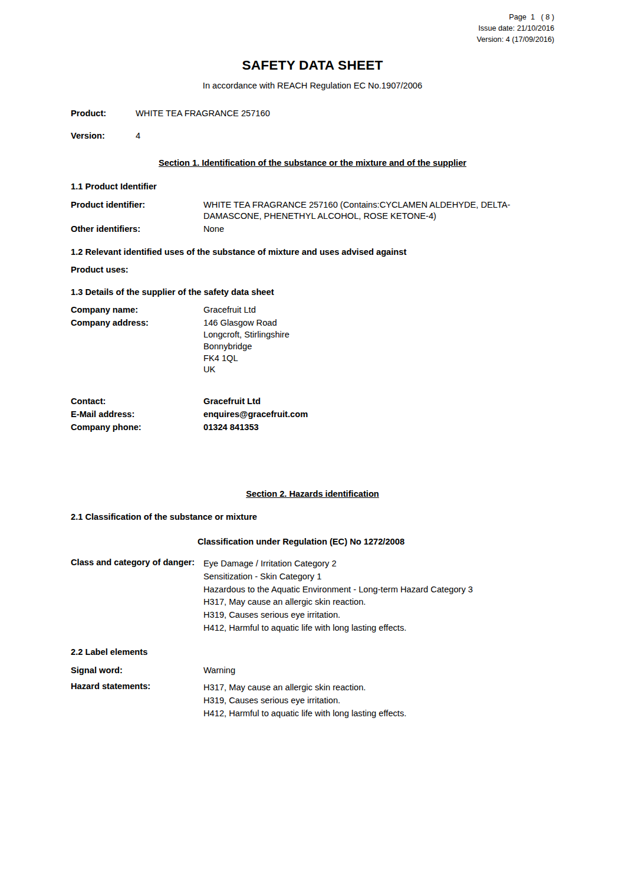Page 1 ( 8 )
Issue date: 21/10/2016
Version: 4 (17/09/2016)
SAFETY DATA SHEET
In accordance with REACH Regulation EC No.1907/2006
Product: WHITE TEA FRAGRANCE 257160
Version: 4
Section 1. Identification of the substance or the mixture and of the supplier
1.1 Product Identifier
| Product identifier: | WHITE TEA FRAGRANCE 257160 (Contains:CYCLAMEN ALDEHYDE, DELTA-DAMASCONE, PHENETHYL ALCOHOL, ROSE KETONE-4) |
| Other identifiers: | None |
1.2 Relevant identified uses of the substance of mixture and uses advised against
Product uses:
1.3 Details of the supplier of the safety data sheet
| Company name: | Gracefruit Ltd |
| Company address: | 146 Glasgow Road Longcroft, Stirlingshire Bonnybridge FK4 1QL UK |
| Contact: | Gracefruit Ltd |
| E-Mail address: | enquires@gracefruit.com |
| Company phone: | 01324 841353 |
Section 2. Hazards identification
2.1 Classification of the substance or mixture
Classification under Regulation (EC) No 1272/2008
| Class and category of danger: | Eye Damage / Irritation Category 2 Sensitization - Skin Category 1 Hazardous to the Aquatic Environment - Long-term Hazard Category 3 H317, May cause an allergic skin reaction. H319, Causes serious eye irritation. H412, Harmful to aquatic life with long lasting effects. |
2.2 Label elements
| Signal word: | Warning |
| Hazard statements: | H317, May cause an allergic skin reaction. H319, Causes serious eye irritation. H412, Harmful to aquatic life with long lasting effects. |